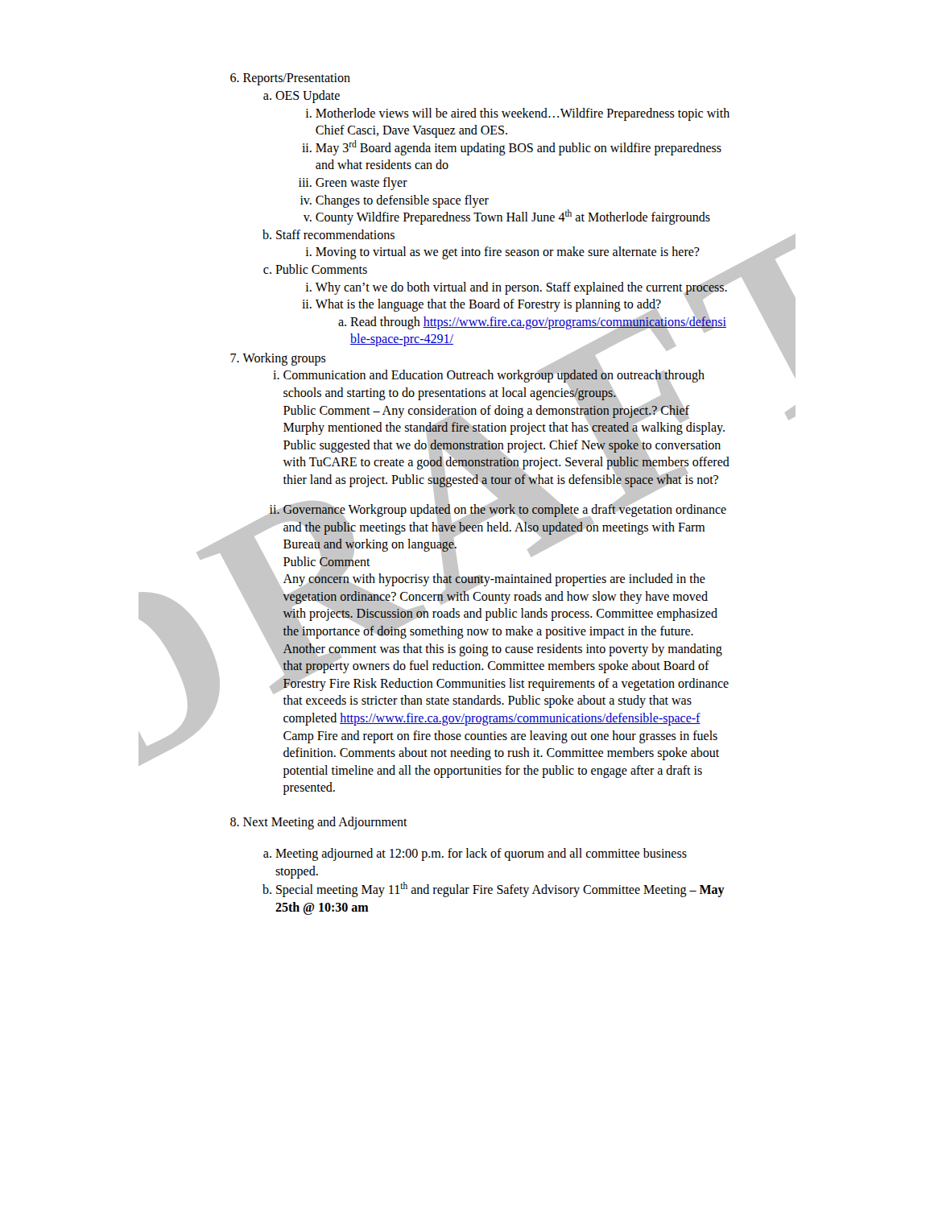DRAFT
Reports/Presentation
OES Update
Motherlode views will be aired this weekend…Wildfire Preparedness topic with Chief Casci, Dave Vasquez and OES.
May 3rd Board agenda item updating BOS and public on wildfire preparedness and what residents can do
Green waste flyer
Changes to defensible space flyer
County Wildfire Preparedness Town Hall June 4th at Motherlode fairgrounds
Staff recommendations
Moving to virtual as we get into fire season or make sure alternate is here?
Public Comments
Why can’t we do both virtual and in person. Staff explained the current process.
What is the language that the Board of Forestry is planning to add?
Read through https://www.fire.ca.gov/programs/communications/defensible-space-prc-4291/
Working groups
Communication and Education Outreach workgroup updated on outreach through schools and starting to do presentations at local agencies/groups.
Public Comment – Any consideration of doing a demonstration project.? Chief Murphy mentioned the standard fire station project that has created a walking display. Public suggested that we do demonstration project. Chief New spoke to conversation with TuCARE to create a good demonstration project. Several public members offered thier land as project. Public suggested a tour of what is defensible space what is not?
Governance Workgroup updated on the work to complete a draft vegetation ordinance and the public meetings that have been held. Also updated on meetings with Farm Bureau and working on language.
Public Comment
Any concern with hypocrisy that county-maintained properties are included in the vegetation ordinance? Concern with County roads and how slow they have moved with projects. Discussion on roads and public lands process. Committee emphasized the importance of doing something now to make a positive impact in the future. Another comment was that this is going to cause residents into poverty by mandating that property owners do fuel reduction. Committee members spoke about Board of Forestry Fire Risk Reduction Communities list requirements of a vegetation ordinance that exceeds is stricter than state standards. Public spoke about a study that was completed https://www.fire.ca.gov/programs/communications/defensible-space-f Camp Fire and report on fire those counties are leaving out one hour grasses in fuels definition. Comments about not needing to rush it. Committee members spoke about potential timeline and all the opportunities for the public to engage after a draft is presented.
Next Meeting and Adjournment
Meeting adjourned at 12:00 p.m. for lack of quorum and all committee business stopped.
Special meeting May 11th and regular Fire Safety Advisory Committee Meeting – May 25th @ 10:30 am